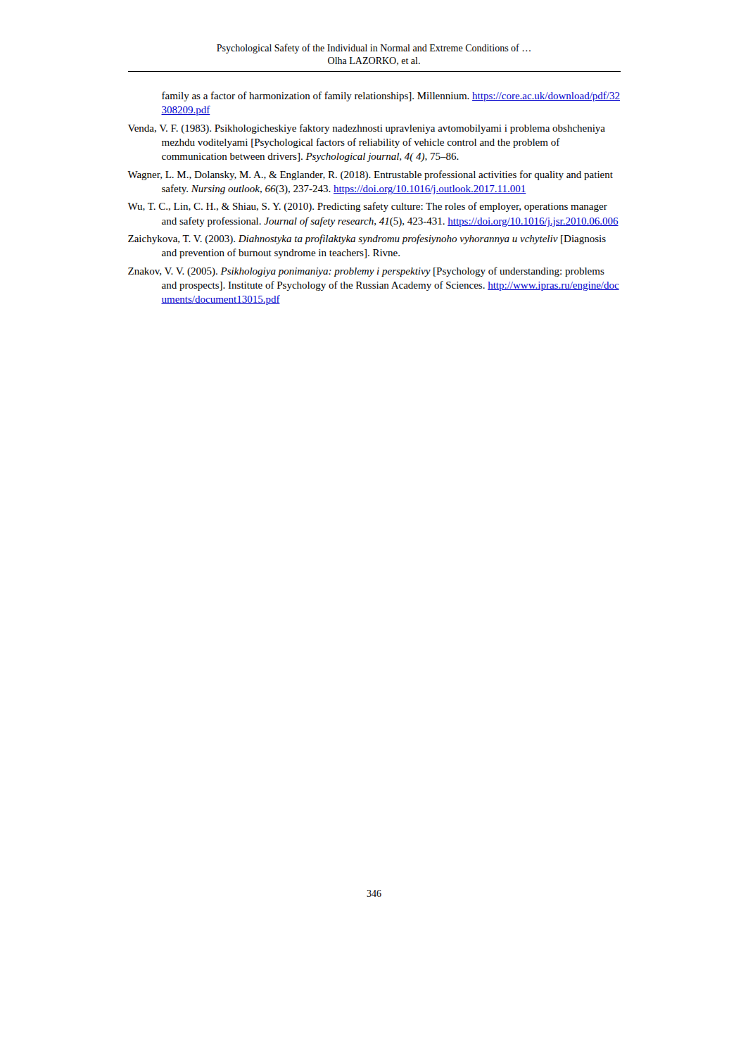Psychological Safety of the Individual in Normal and Extreme Conditions of … Olha LAZORKO, et al.
family as a factor of harmonization of family relationships]. Millennium. https://core.ac.uk/download/pdf/32308209.pdf
Venda, V. F. (1983). Psikhologicheskiye faktory nadezhnosti upravleniya avtomobilyami i problema obshcheniya mezhdu voditelyami [Psychological factors of reliability of vehicle control and the problem of communication between drivers]. Psychological journal, 4( 4), 75–86.
Wagner, L. M., Dolansky, M. A., & Englander, R. (2018). Entrustable professional activities for quality and patient safety. Nursing outlook, 66(3), 237-243. https://doi.org/10.1016/j.outlook.2017.11.001
Wu, T. C., Lin, C. H., & Shiau, S. Y. (2010). Predicting safety culture: The roles of employer, operations manager and safety professional. Journal of safety research, 41(5), 423-431. https://doi.org/10.1016/j.jsr.2010.06.006
Zaichykova, T. V. (2003). Diahnostyka ta profilaktyka syndromu profesiynoho vyhorannya u vchyteliv [Diagnosis and prevention of burnout syndrome in teachers]. Rivne.
Znakov, V. V. (2005). Psikhologiya ponimaniya: problemy i perspektivy [Psychology of understanding: problems and prospects]. Institute of Psychology of the Russian Academy of Sciences. http://www.ipras.ru/engine/documents/document13015.pdf
346